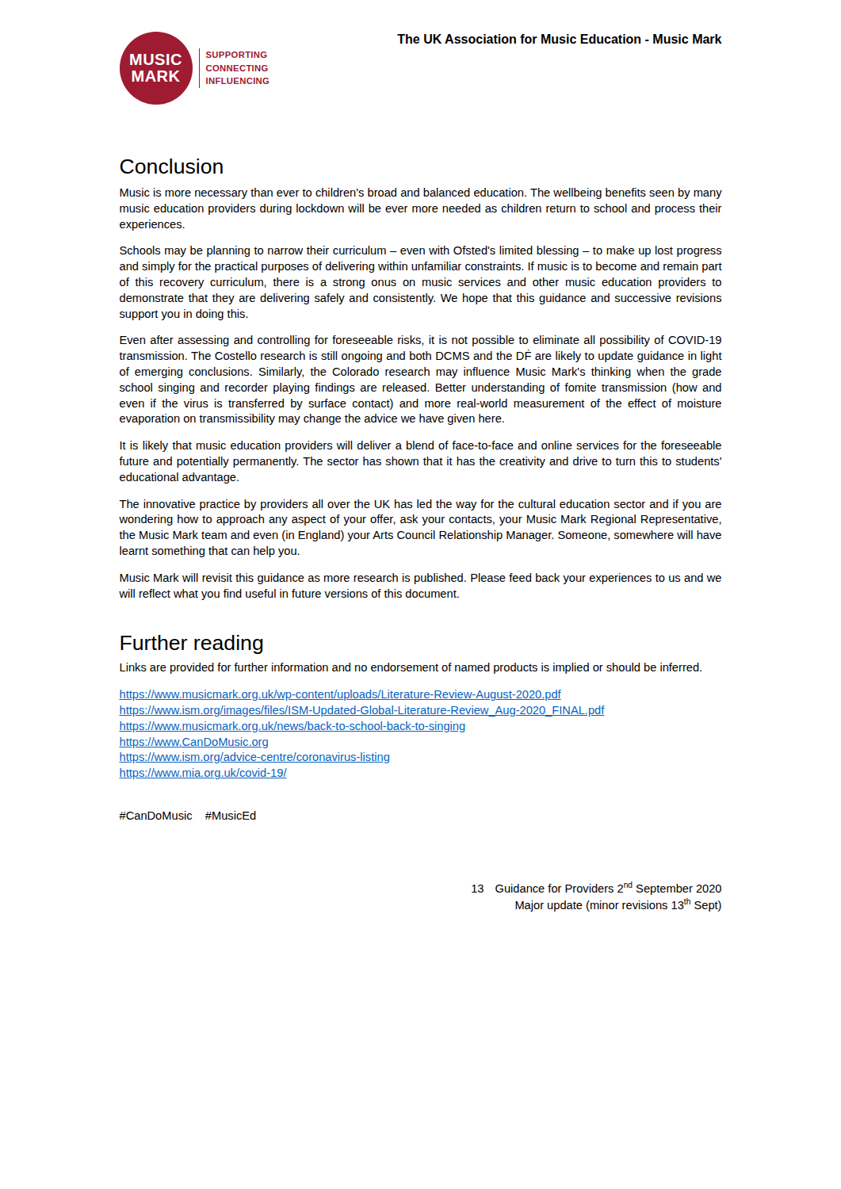MUSIC
MARK
SUPPORTING
CONNECTING
INFLUENCING
The UK Association for Music Education - Music Mark
Conclusion
Music is more necessary than ever to children's broad and balanced education. The wellbeing benefits seen by many music education providers during lockdown will be ever more needed as children return to school and process their experiences.
Schools may be planning to narrow their curriculum – even with Ofsted's limited blessing – to make up lost progress and simply for the practical purposes of delivering within unfamiliar constraints. If music is to become and remain part of this recovery curriculum, there is a strong onus on music services and other music education providers to demonstrate that they are delivering safely and consistently. We hope that this guidance and successive revisions support you in doing this.
Even after assessing and controlling for foreseeable risks, it is not possible to eliminate all possibility of COVID-19 transmission. The Costello research is still ongoing and both DCMS and the DḞ are likely to update guidance in light of emerging conclusions. Similarly, the Colorado research may influence Music Mark's thinking when the grade school singing and recorder playing findings are released. Better understanding of fomite transmission (how and even if the virus is transferred by surface contact) and more real-world measurement of the effect of moisture evaporation on transmissibility may change the advice we have given here.
It is likely that music education providers will deliver a blend of face-to-face and online services for the foreseeable future and potentially permanently. The sector has shown that it has the creativity and drive to turn this to students' educational advantage.
The innovative practice by providers all over the UK has led the way for the cultural education sector and if you are wondering how to approach any aspect of your offer, ask your contacts, your Music Mark Regional Representative, the Music Mark team and even (in England) your Arts Council Relationship Manager. Someone, somewhere will have learnt something that can help you.
Music Mark will revisit this guidance as more research is published. Please feed back your experiences to us and we will reflect what you find useful in future versions of this document.
Further reading
Links are provided for further information and no endorsement of named products is implied or should be inferred.
https://www.musicmark.org.uk/wp-content/uploads/Literature-Review-August-2020.pdf
https://www.ism.org/images/files/ISM-Updated-Global-Literature-Review_Aug-2020_FINAL.pdf
https://www.musicmark.org.uk/news/back-to-school-back-to-singing
https://www.CanDoMusic.org
https://www.ism.org/advice-centre/coronavirus-listing
https://www.mia.org.uk/covid-19/
#CanDoMusic #MusicEd
13 Guidance for Providers 2nd September 2020
Major update (minor revisions 13th Sept)